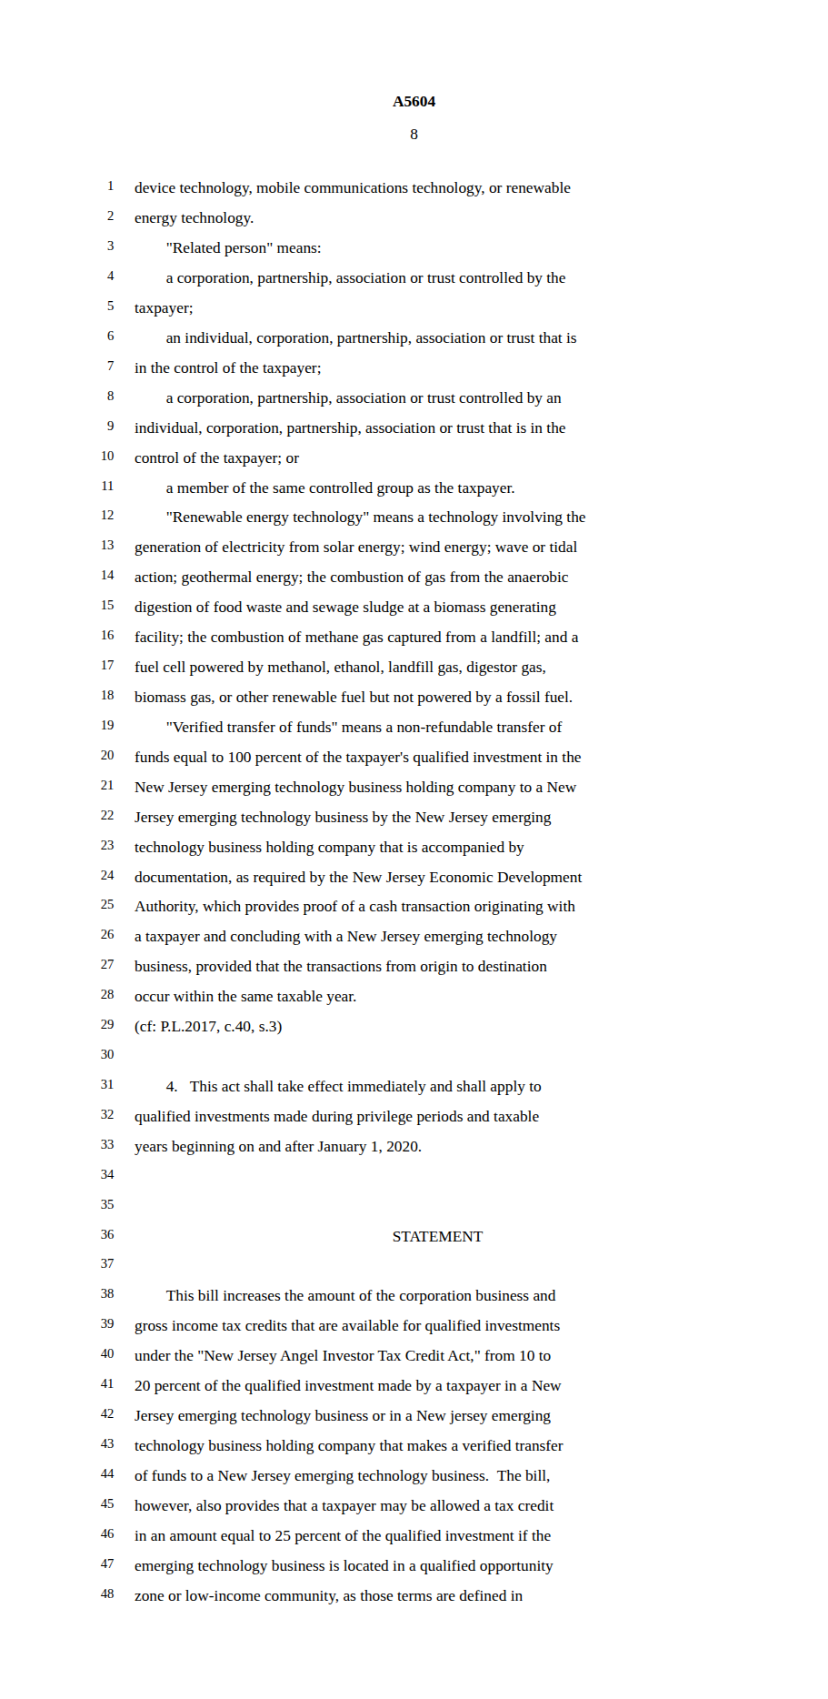A5604
8
device technology, mobile communications technology, or renewable
energy technology.
"Related person" means:
a corporation, partnership, association or trust controlled by the
taxpayer;
an individual, corporation, partnership, association or trust that is
in the control of the taxpayer;
a corporation, partnership, association or trust controlled by an
individual, corporation, partnership, association or trust that is in the
control of the taxpayer; or
a member of the same controlled group as the taxpayer.
"Renewable energy technology" means a technology involving the
generation of electricity from solar energy; wind energy; wave or tidal
action; geothermal energy; the combustion of gas from the anaerobic
digestion of food waste and sewage sludge at a biomass generating
facility; the combustion of methane gas captured from a landfill; and a
fuel cell powered by methanol, ethanol, landfill gas, digestor gas,
biomass gas, or other renewable fuel but not powered by a fossil fuel.
"Verified transfer of funds" means a non-refundable transfer of
funds equal to 100 percent of the taxpayer's qualified investment in the
New Jersey emerging technology business holding company to a New
Jersey emerging technology business by the New Jersey emerging
technology business holding company that is accompanied by
documentation, as required by the New Jersey Economic Development
Authority, which provides proof of a cash transaction originating with
a taxpayer and concluding with a New Jersey emerging technology
business, provided that the transactions from origin to destination
occur within the same taxable year.
(cf: P.L.2017, c.40, s.3)
4. This act shall take effect immediately and shall apply to
qualified investments made during privilege periods and taxable
years beginning on and after January 1, 2020.
STATEMENT
This bill increases the amount of the corporation business and
gross income tax credits that are available for qualified investments
under the "New Jersey Angel Investor Tax Credit Act," from 10 to
20 percent of the qualified investment made by a taxpayer in a New
Jersey emerging technology business or in a New jersey emerging
technology business holding company that makes a verified transfer
of funds to a New Jersey emerging technology business. The bill,
however, also provides that a taxpayer may be allowed a tax credit
in an amount equal to 25 percent of the qualified investment if the
emerging technology business is located in a qualified opportunity
zone or low-income community, as those terms are defined in